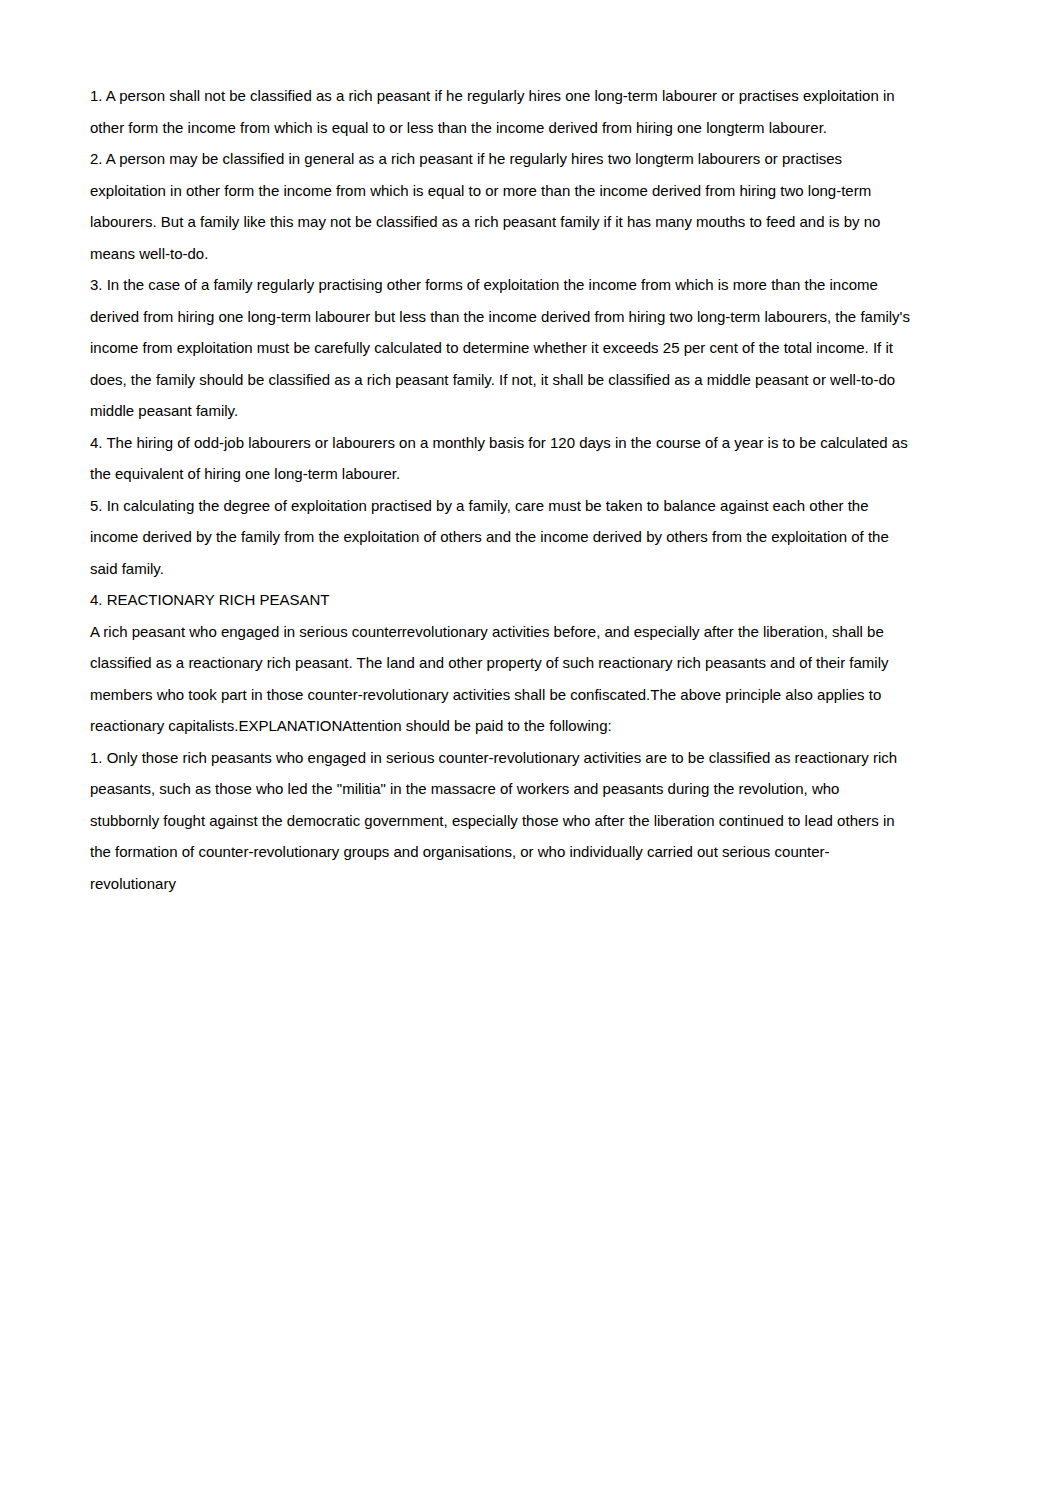1. A person shall not be classified as a rich peasant if he regularly hires one long-term labourer or practises exploitation in other form the income from which is equal to or less than the income derived from hiring one longterm labourer.
2. A person may be classified in general as a rich peasant if he regularly hires two longterm labourers or practises exploitation in other form the income from which is equal to or more than the income derived from hiring two long-term labourers. But a family like this may not be classified as a rich peasant family if it has many mouths to feed and is by no means well-to-do.
3. In the case of a family regularly practising other forms of exploitation the income from which is more than the income derived from hiring one long-term labourer but less than the income derived from hiring two long-term labourers, the family's income from exploitation must be carefully calculated to determine whether it exceeds 25 per cent of the total income. If it does, the family should be classified as a rich peasant family. If not, it shall be classified as a middle peasant or well-to-do middle peasant family.
4. The hiring of odd-job labourers or labourers on a monthly basis for 120 days in the course of a year is to be calculated as the equivalent of hiring one long-term labourer.
5. In calculating the degree of exploitation practised by a family, care must be taken to balance against each other the income derived by the family from the exploitation of others and the income derived by others from the exploitation of the said family.
4. REACTIONARY RICH PEASANT
A rich peasant who engaged in serious counterrevolutionary activities before, and especially after the liberation, shall be classified as a reactionary rich peasant. The land and other property of such reactionary rich peasants and of their family members who took part in those counter-revolutionary activities shall be confiscated.The above principle also applies to reactionary capitalists.EXPLANATIONAttention should be paid to the following:
1. Only those rich peasants who engaged in serious counter-revolutionary activities are to be classified as reactionary rich peasants, such as those who led the "militia" in the massacre of workers and peasants during the revolution, who stubbornly fought against the democratic government, especially those who after the liberation continued to lead others in the formation of counter-revolutionary groups and organisations, or who individually carried out serious counter-revolutionary